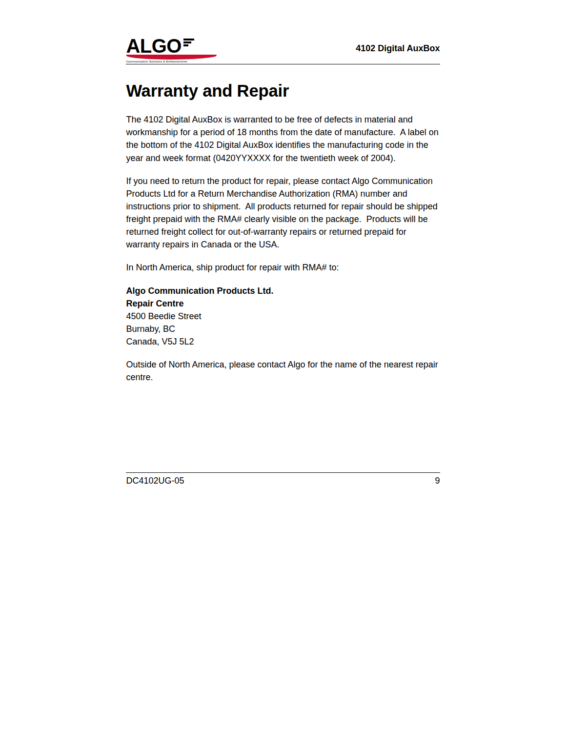ALGO
Communication Solutions & Enhancements
4102 Digital AuxBox
Warranty and Repair
The 4102 Digital AuxBox is warranted to be free of defects in material and workmanship for a period of 18 months from the date of manufacture. A label on the bottom of the 4102 Digital AuxBox identifies the manufacturing code in the year and week format (0420YYXXXX for the twentieth week of 2004).
If you need to return the product for repair, please contact Algo Communication Products Ltd for a Return Merchandise Authorization (RMA) number and instructions prior to shipment. All products returned for repair should be shipped freight prepaid with the RMA# clearly visible on the package. Products will be returned freight collect for out-of-warranty repairs or returned prepaid for warranty repairs in Canada or the USA.
In North America, ship product for repair with RMA# to:
Algo Communication Products Ltd.
Repair Centre
4500 Beedie Street
Burnaby, BC
Canada, V5J 5L2
Outside of North America, please contact Algo for the name of the nearest repair centre.
DC4102UG-05 9